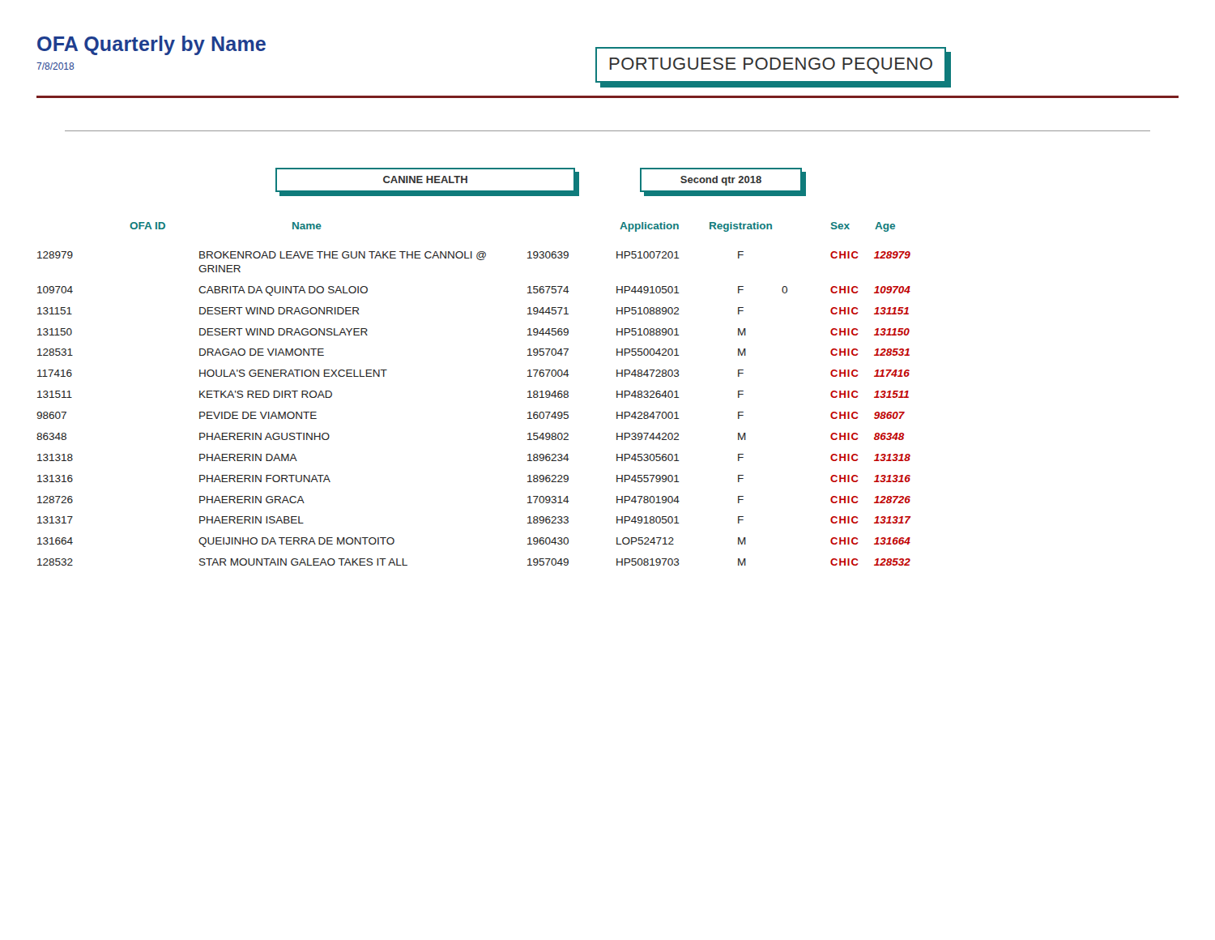OFA Quarterly by Name
7/8/2018
PORTUGUESE PODENGO PEQUENO
CANINE HEALTH
Second qtr 2018
OFA ID Name Application Registration Sex Age
| 128979 | BROKENROAD LEAVE THE GUN TAKE THE CANNOLI @ GRINER | 1930639 | HP51007201 | F | | CHIC 128979 |
| 109704 | CABRITA DA QUINTA DO SALOIO | 1567574 | HP44910501 | F | 0 | CHIC 109704 |
| 131151 | DESERT WIND DRAGONRIDER | 1944571 | HP51088902 | F | | CHIC 131151 |
| 131150 | DESERT WIND DRAGONSLAYER | 1944569 | HP51088901 | M | | CHIC 131150 |
| 128531 | DRAGAO DE VIAMONTE | 1957047 | HP55004201 | M | | CHIC 128531 |
| 117416 | HOULA'S GENERATION EXCELLENT | 1767004 | HP48472803 | F | | CHIC 117416 |
| 131511 | KETKA'S RED DIRT ROAD | 1819468 | HP48326401 | F | | CHIC 131511 |
| 98607 | PEVIDE DE VIAMONTE | 1607495 | HP42847001 | F | | CHIC 98607 |
| 86348 | PHAERERIN AGUSTINHO | 1549802 | HP39744202 | M | | CHIC 86348 |
| 131318 | PHAERERIN DAMA | 1896234 | HP45305601 | F | | CHIC 131318 |
| 131316 | PHAERERIN FORTUNATA | 1896229 | HP45579901 | F | | CHIC 131316 |
| 128726 | PHAERERIN GRACA | 1709314 | HP47801904 | F | | CHIC 128726 |
| 131317 | PHAERERIN ISABEL | 1896233 | HP49180501 | F | | CHIC 131317 |
| 131664 | QUEIJINHO DA TERRA DE MONTOITO | 1960430 | LOP524712 | M | | CHIC 131664 |
| 128532 | STAR MOUNTAIN GALEAO TAKES IT ALL | 1957049 | HP50819703 | M | | CHIC 128532 |